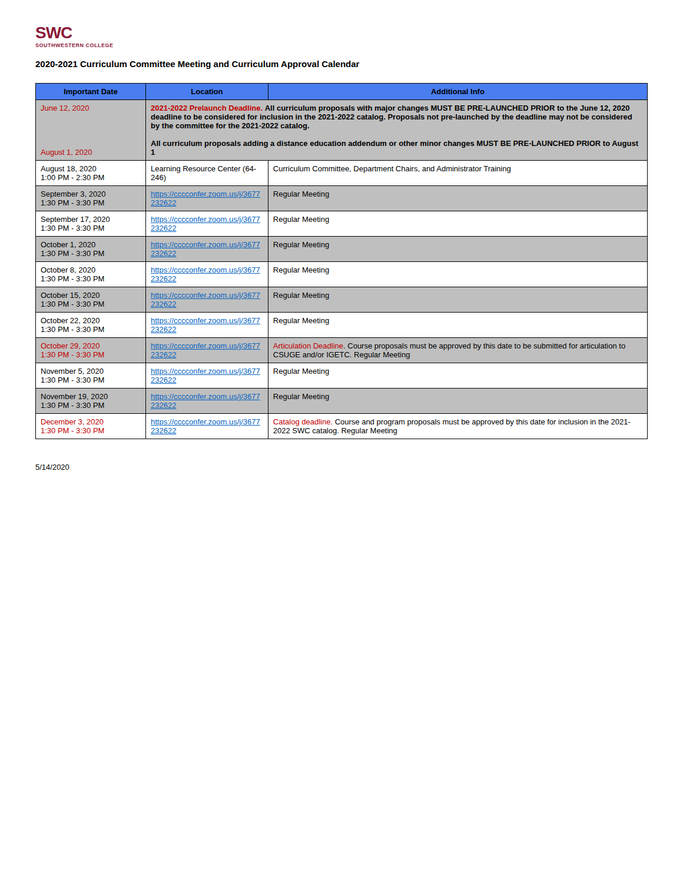SWC
SOUTHWESTERN COLLEGE
2020-2021 Curriculum Committee Meeting and Curriculum Approval Calendar
| Important Date | Location | Additional Info |
| --- | --- | --- |
| June 12, 2020 August 1, 2020 | 2021-2022 Prelaunch Deadline. All curriculum proposals with major changes MUST BE PRE-LAUNCHED PRIOR to the June 12, 2020 deadline to be considered for inclusion in the 2021-2022 catalog. Proposals not pre-launched by the deadline may not be considered by the committee for the 2021-2022 catalog. All curriculum proposals adding a distance education addendum or other minor changes MUST BE PRE-LAUNCHED PRIOR to August 1 |
| August 18, 2020 1:00 PM - 2:30 PM | Learning Resource Center (64-246) | Curriculum Committee, Department Chairs, and Administrator Training |
| September 3, 2020 1:30 PM - 3:30 PM | https://cccconfer.zoom.us/j/3677232622 | Regular Meeting |
| September 17, 2020 1:30 PM - 3:30 PM | https://cccconfer.zoom.us/j/3677232622 | Regular Meeting |
| October 1, 2020 1:30 PM - 3:30 PM | https://cccconfer.zoom.us/j/3677232622 | Regular Meeting |
| October 8, 2020 1:30 PM - 3:30 PM | https://cccconfer.zoom.us/j/3677232622 | Regular Meeting |
| October 15, 2020 1:30 PM - 3:30 PM | https://cccconfer.zoom.us/j/3677232622 | Regular Meeting |
| October 22, 2020 1:30 PM - 3:30 PM | https://cccconfer.zoom.us/j/3677232622 | Regular Meeting |
| October 29, 2020 1:30 PM - 3:30 PM | https://cccconfer.zoom.us/j/3677232622 | Articulation Deadline . Course proposals must be approved by this date to be submitted for articulation to CSUGE and/or IGETC. Regular Meeting |
| November 5, 2020 1:30 PM - 3:30 PM | https://cccconfer.zoom.us/j/3677232622 | Regular Meeting |
| November 19, 2020 1:30 PM - 3:30 PM | https://cccconfer.zoom.us/j/3677232622 | Regular Meeting |
| December 3, 2020 1:30 PM - 3:30 PM | https://cccconfer.zoom.us/j/3677232622 | Catalog deadline. Course and program proposals must be approved by this date for inclusion in the 2021-2022 SWC catalog. Regular Meeting |
5/14/2020